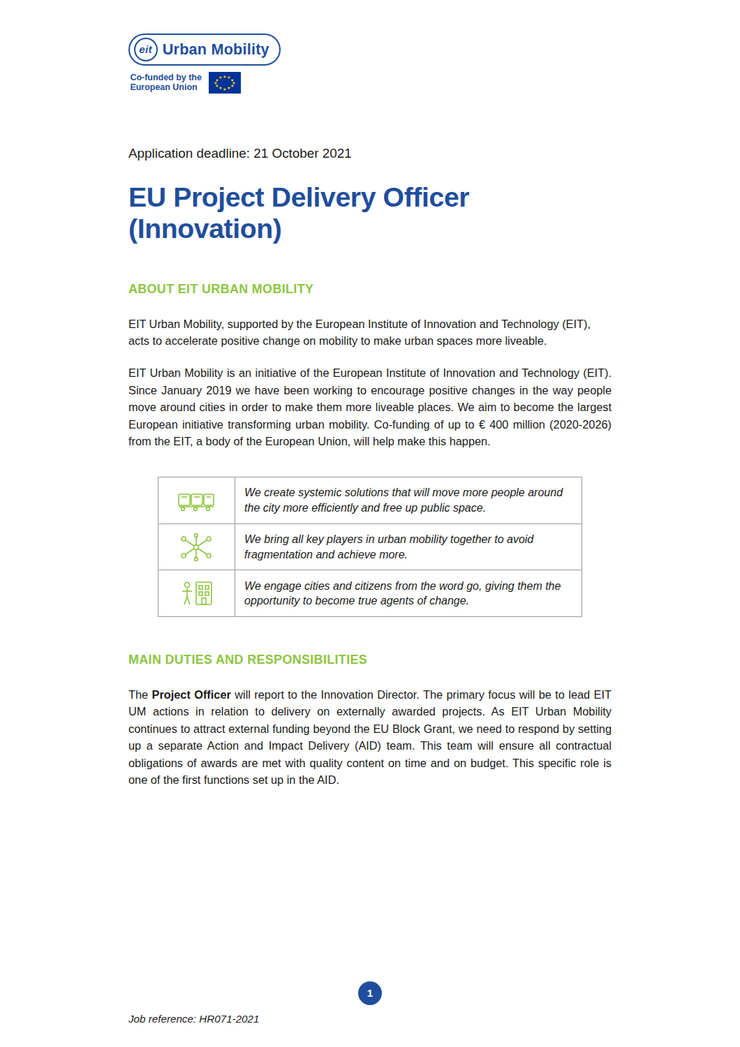eit Urban Mobility
Co-funded by the
European Union
★ ★ ★ ★ ★ ★ ★ ★ ★ ★ ★ ★
Application deadline: 21 October 2021
EU Project Delivery Officer (Innovation)
About EIT Urban Mobility
EIT Urban Mobility, supported by the European Institute of Innovation and Technology (EIT), acts to accelerate positive change on mobility to make urban spaces more liveable.
EIT Urban Mobility is an initiative of the European Institute of Innovation and Technology (EIT). Since January 2019 we have been working to encourage positive changes in the way people move around cities in order to make them more liveable places. We aim to become the largest European initiative transforming urban mobility. Co-funding of up to € 400 million (2020-2026) from the EIT, a body of the European Union, will help make this happen.
| | We create systemic solutions that will move more people around the city more efficiently and free up public space. |
| | We bring all key players in urban mobility together to avoid fragmentation and achieve more. |
| | We engage cities and citizens from the word go, giving them the opportunity to become true agents of change. |
Main duties and responsibilities
The Project Officer will report to the Innovation Director. The primary focus will be to lead EIT UM actions in relation to delivery on externally awarded projects. As EIT Urban Mobility continues to attract external funding beyond the EU Block Grant, we need to respond by setting up a separate Action and Impact Delivery (AID) team. This team will ensure all contractual obligations of awards are met with quality content on time and on budget. This specific role is one of the first functions set up in the AID.
1
Job reference: HR071-2021